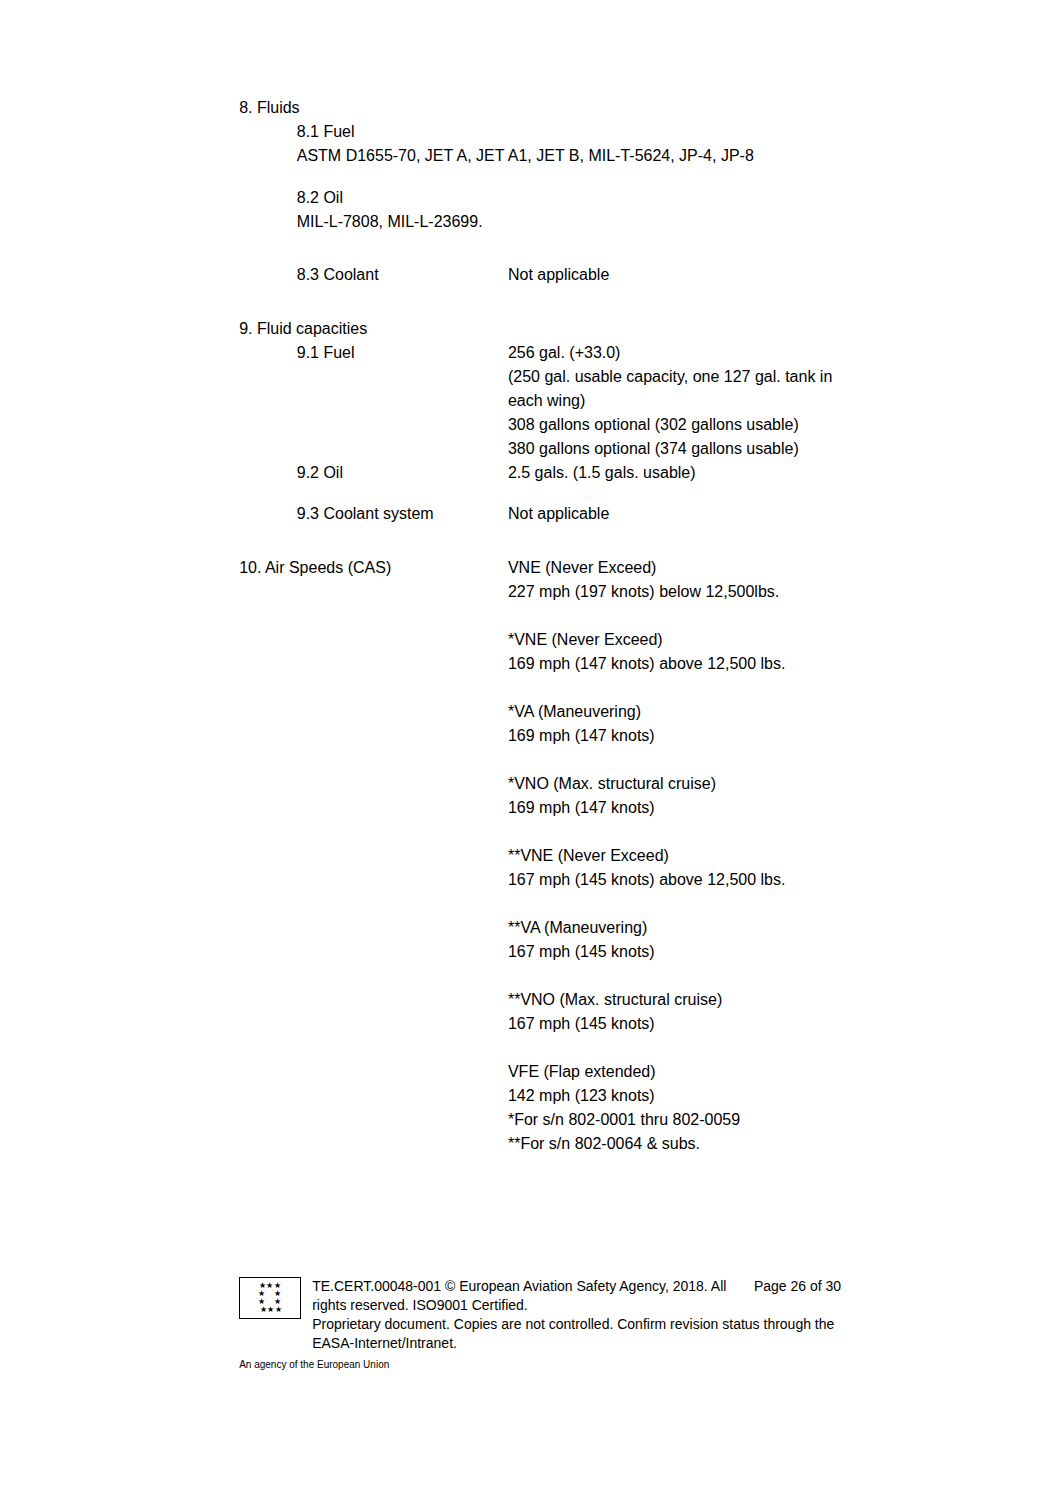8. Fluids
8.1 Fuel
ASTM D1655-70, JET A, JET A1, JET B, MIL-T-5624, JP-4, JP-8
8.2 Oil
MIL-L-7808, MIL-L-23699.
8.3 Coolant
Not applicable
9. Fluid capacities
9.1 Fuel
256 gal. (+33.0)
(250 gal. usable capacity, one 127 gal. tank in each wing)
308 gallons optional (302 gallons usable)
380 gallons optional (374 gallons usable)
9.2 Oil
2.5 gals. (1.5 gals. usable)
9.3 Coolant system
Not applicable
10. Air Speeds (CAS)
VNE (Never Exceed)
227 mph (197 knots) below 12,500lbs.
*VNE (Never Exceed)
169 mph (147 knots) above 12,500 lbs.
*VA (Maneuvering)
169 mph (147 knots)
*VNO (Max. structural cruise)
169 mph (147 knots)
**VNE (Never Exceed)
167 mph (145 knots) above 12,500 lbs.
**VA (Maneuvering)
167 mph (145 knots)
**VNO (Max. structural cruise)
167 mph (145 knots)
VFE (Flap extended)
142 mph (123 knots)
*For s/n 802-0001 thru 802-0059
**For s/n 802-0064 & subs.
★★★ ★ ★ ★ ★ ★★★
TE.CERT.00048-001 © European Aviation Safety Agency, 2018. All rights reserved. ISO9001 Certified.
Page 26 of 30
Proprietary document. Copies are not controlled. Confirm revision status through the EASA-Internet/Intranet.
An agency of the European Union